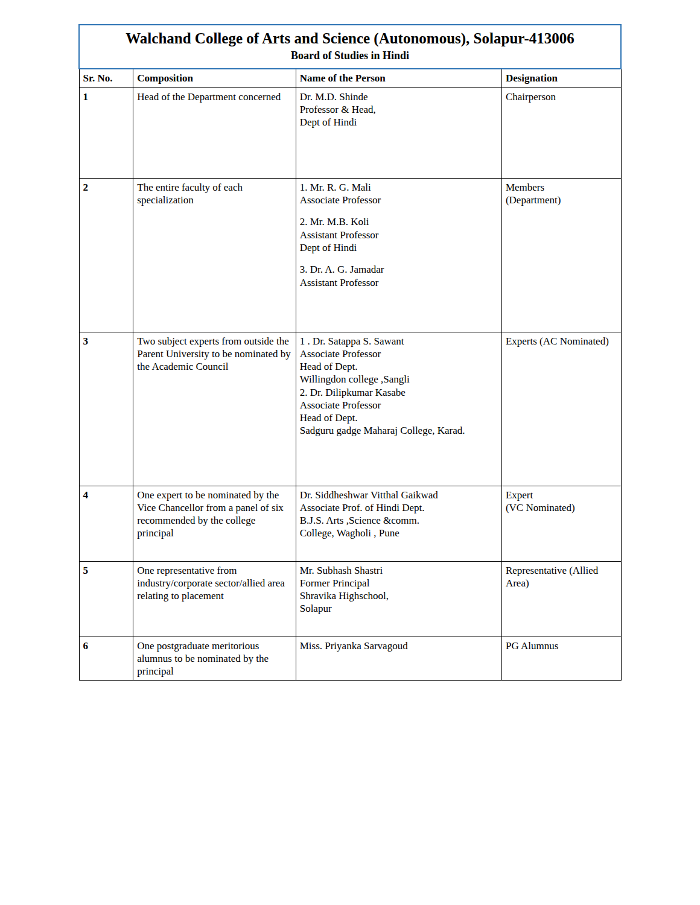| Walchand College of Arts and Science (Autonomous), Solapur-413006 Board of Studies in Hindi |
| Sr. No. | Composition | Name of the Person | Designation |
| 1 | Head of the Department concerned | Dr. M.D. Shinde Professor & Head, Dept of Hindi | Chairperson |
| 2 | The entire faculty of each specialization | 1. Mr. R. G. Mali Associate Professor 2. Mr. M.B. Koli Assistant Professor Dept of Hindi 3. Dr. A. G. Jamadar Assistant Professor | Members (Department) |
| 3 | Two subject experts from outside the Parent University to be nominated by the Academic Council | 1 . Dr. Satappa S. Sawant Associate Professor Head of Dept. Willingdon college ,Sangli 2. Dr. Dilipkumar Kasabe Associate Professor Head of Dept. Sadguru gadge Maharaj College, Karad. | Experts (AC Nominated) |
| 4 | One expert to be nominated by the Vice Chancellor from a panel of six recommended by the college principal | Dr. Siddheshwar Vitthal Gaikwad Associate Prof. of Hindi Dept. B.J.S. Arts ,Science &comm. College, Wagholi , Pune | Expert (VC Nominated) |
| 5 | One representative from industry/corporate sector/allied area relating to placement | Mr. Subhash Shastri Former Principal Shravika Highschool, Solapur | Representative (Allied Area) |
| 6 | One postgraduate meritorious alumnus to be nominated by the principal | Miss. Priyanka Sarvagoud | PG Alumnus |